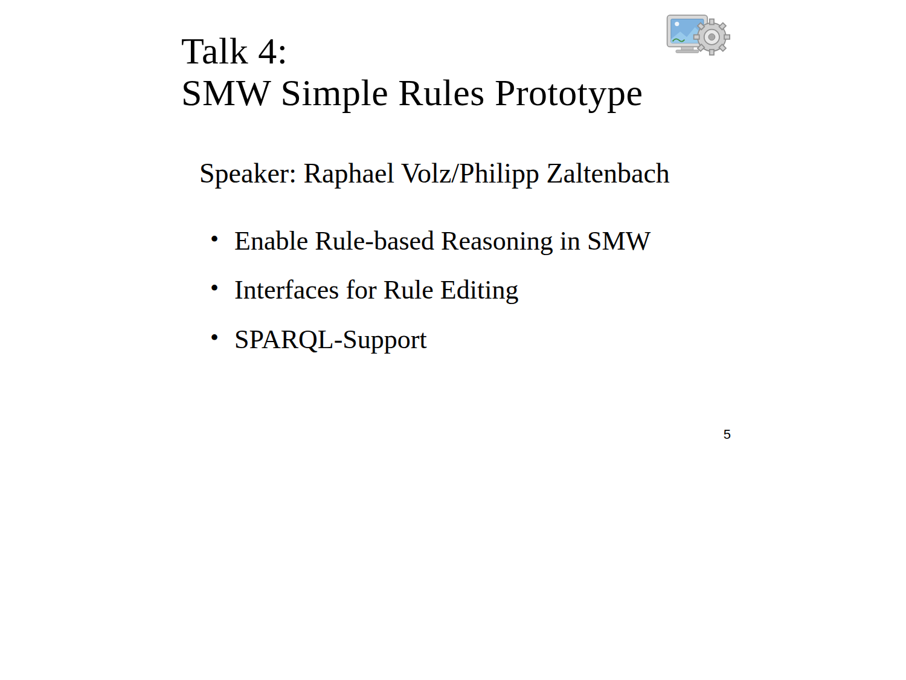Talk 4:
SMW Simple Rules Prototype
Speaker: Raphael Volz/Philipp Zaltenbach
Enable Rule-based Reasoning in SMW
Interfaces for Rule Editing
SPARQL-Support
5